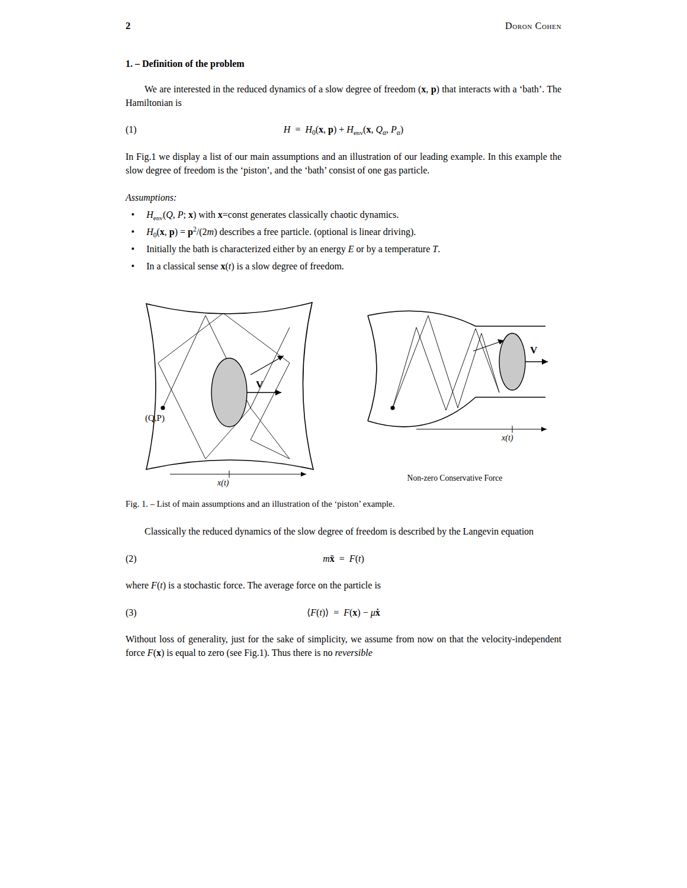2 Doron Cohen
1. – Definition of the problem
We are interested in the reduced dynamics of a slow degree of freedom (x, p) that interacts with a ‘bath’. The Hamiltonian is
(1) H = H0(x, p) + Henv(x, Qα, Pα)
In Fig.1 we display a list of our main assumptions and an illustration of our leading example. In this example the slow degree of freedom is the ‘piston’, and the ‘bath’ consist of one gas particle.
Assumptions:
Henv(Q, P; x) with x=const generates classically chaotic dynamics.
H0(x, p) = p2/(2m) describes a free particle. (optional is linear driving).
Initially the bath is characterized either by an energy E or by a temperature T.
In a classical sense x(t) is a slow degree of freedom.
V (Q,P) x(t)
V x(t)
Non-zero Conservative Force
Fig. 1. – List of main assumptions and an illustration of the ‘piston’ example.
Classically the reduced dynamics of the slow degree of freedom is described by the Langevin equation
(2) mẍ = F(t)
where F(t) is a stochastic force. The average force on the particle is
(3) ⟨F(t)⟩ = F(x) − μẋ
Without loss of generality, just for the sake of simplicity, we assume from now on that the velocity-independent force F(x) is equal to zero (see Fig.1). Thus there is no reversible